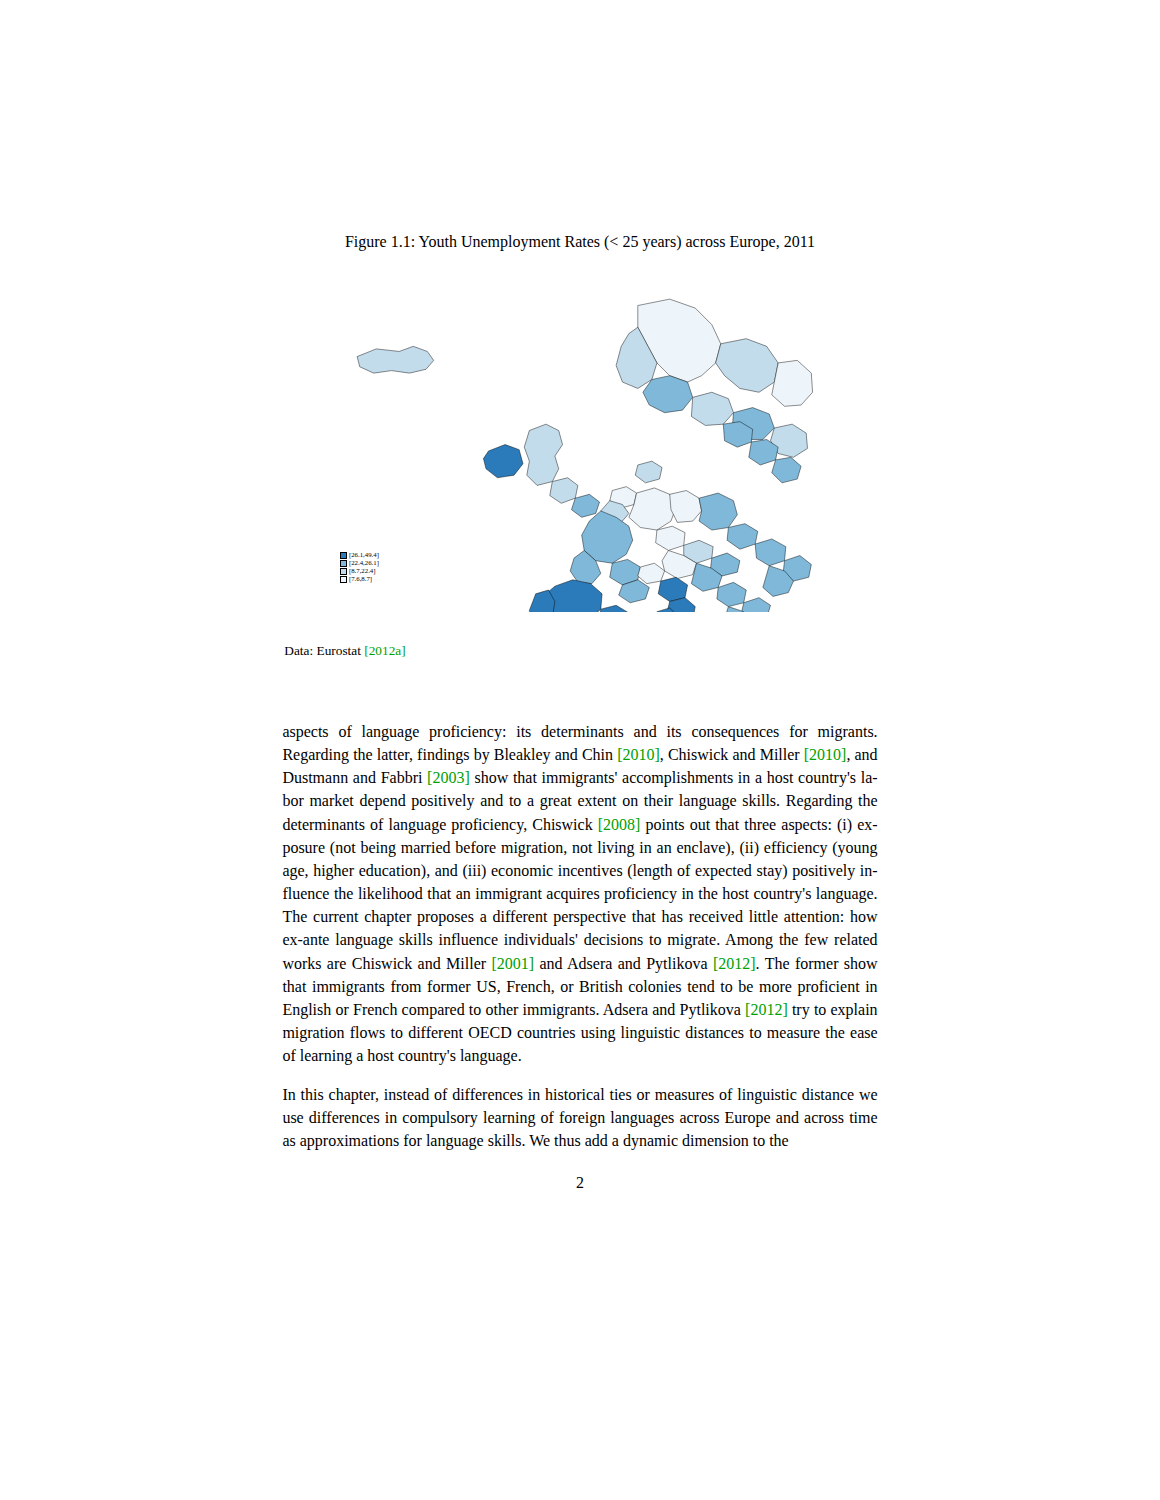Figure 1.1: Youth Unemployment Rates (< 25 years) across Europe, 2011
[26.1,49.4]
[22.4,26.1]
[8.7,22.4]
[7.6,8.7]
Data: Eurostat [2012a]
aspects of language proficiency: its determinants and its consequences for migrants. Regarding the latter, findings by Bleakley and Chin [2010], Chiswick and Miller [2010], and Dustmann and Fabbri [2003] show that immigrants' accomplishments in a host country's labor market depend positively and to a great extent on their language skills. Regarding the determinants of language proficiency, Chiswick [2008] points out that three aspects: (i) exposure (not being married before migration, not living in an enclave), (ii) efficiency (young age, higher education), and (iii) economic incentives (length of expected stay) positively influence the likelihood that an immigrant acquires proficiency in the host country's language. The current chapter proposes a different perspective that has received little attention: how ex-ante language skills influence individuals' decisions to migrate. Among the few related works are Chiswick and Miller [2001] and Adsera and Pytlikova [2012]. The former show that immigrants from former US, French, or British colonies tend to be more proficient in English or French compared to other immigrants. Adsera and Pytlikova [2012] try to explain migration flows to different OECD countries using linguistic distances to measure the ease of learning a host country's language.
In this chapter, instead of differences in historical ties or measures of linguistic distance we use differences in compulsory learning of foreign languages across Europe and across time as approximations for language skills. We thus add a dynamic dimension to the
2